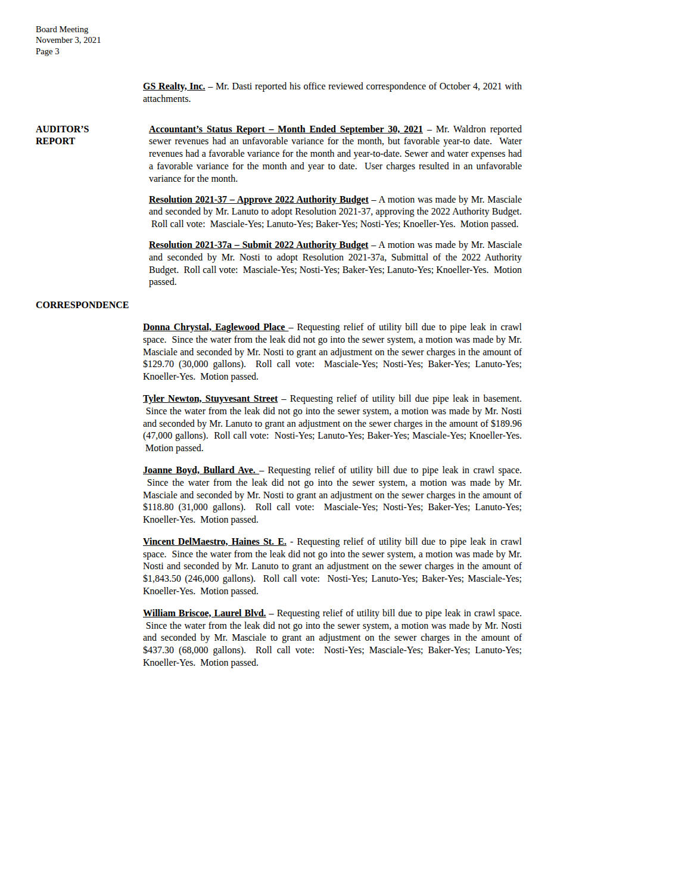Board Meeting
November 3, 2021
Page 3
GS Realty, Inc. – Mr. Dasti reported his office reviewed correspondence of October 4, 2021 with attachments.
Auditor’s
Report
Accountant’s Status Report – Month Ended September 30, 2021 – Mr. Waldron reported sewer revenues had an unfavorable variance for the month, but favorable year-to date. Water revenues had a favorable variance for the month and year-to-date. Sewer and water expenses had a favorable variance for the month and year to date. User charges resulted in an unfavorable variance for the month.
Resolution 2021-37 – Approve 2022 Authority Budget – A motion was made by Mr. Masciale and seconded by Mr. Lanuto to adopt Resolution 2021-37, approving the 2022 Authority Budget. Roll call vote: Masciale-Yes; Lanuto-Yes; Baker-Yes; Nosti-Yes; Knoeller-Yes. Motion passed.
Resolution 2021-37a – Submit 2022 Authority Budget – A motion was made by Mr. Masciale and seconded by Mr. Nosti to adopt Resolution 2021-37a, Submittal of the 2022 Authority Budget. Roll call vote: Masciale-Yes; Nosti-Yes; Baker-Yes; Lanuto-Yes; Knoeller-Yes. Motion passed.
Correspondence
Donna Chrystal, Eaglewood Place – Requesting relief of utility bill due to pipe leak in crawl space. Since the water from the leak did not go into the sewer system, a motion was made by Mr. Masciale and seconded by Mr. Nosti to grant an adjustment on the sewer charges in the amount of $129.70 (30,000 gallons). Roll call vote: Masciale-Yes; Nosti-Yes; Baker-Yes; Lanuto-Yes; Knoeller-Yes. Motion passed.
Tyler Newton, Stuyvesant Street – Requesting relief of utility bill due pipe leak in basement. Since the water from the leak did not go into the sewer system, a motion was made by Mr. Nosti and seconded by Mr. Lanuto to grant an adjustment on the sewer charges in the amount of $189.96 (47,000 gallons). Roll call vote: Nosti-Yes; Lanuto-Yes; Baker-Yes; Masciale-Yes; Knoeller-Yes. Motion passed.
Joanne Boyd, Bullard Ave. – Requesting relief of utility bill due to pipe leak in crawl space. Since the water from the leak did not go into the sewer system, a motion was made by Mr. Masciale and seconded by Mr. Nosti to grant an adjustment on the sewer charges in the amount of $118.80 (31,000 gallons). Roll call vote: Masciale-Yes; Nosti-Yes; Baker-Yes; Lanuto-Yes; Knoeller-Yes. Motion passed.
Vincent DelMaestro, Haines St. E. - Requesting relief of utility bill due to pipe leak in crawl space. Since the water from the leak did not go into the sewer system, a motion was made by Mr. Nosti and seconded by Mr. Lanuto to grant an adjustment on the sewer charges in the amount of $1,843.50 (246,000 gallons). Roll call vote: Nosti-Yes; Lanuto-Yes; Baker-Yes; Masciale-Yes; Knoeller-Yes. Motion passed.
William Briscoe, Laurel Blvd. – Requesting relief of utility bill due to pipe leak in crawl space. Since the water from the leak did not go into the sewer system, a motion was made by Mr. Nosti and seconded by Mr. Masciale to grant an adjustment on the sewer charges in the amount of $437.30 (68,000 gallons). Roll call vote: Nosti-Yes; Masciale-Yes; Baker-Yes; Lanuto-Yes; Knoeller-Yes. Motion passed.